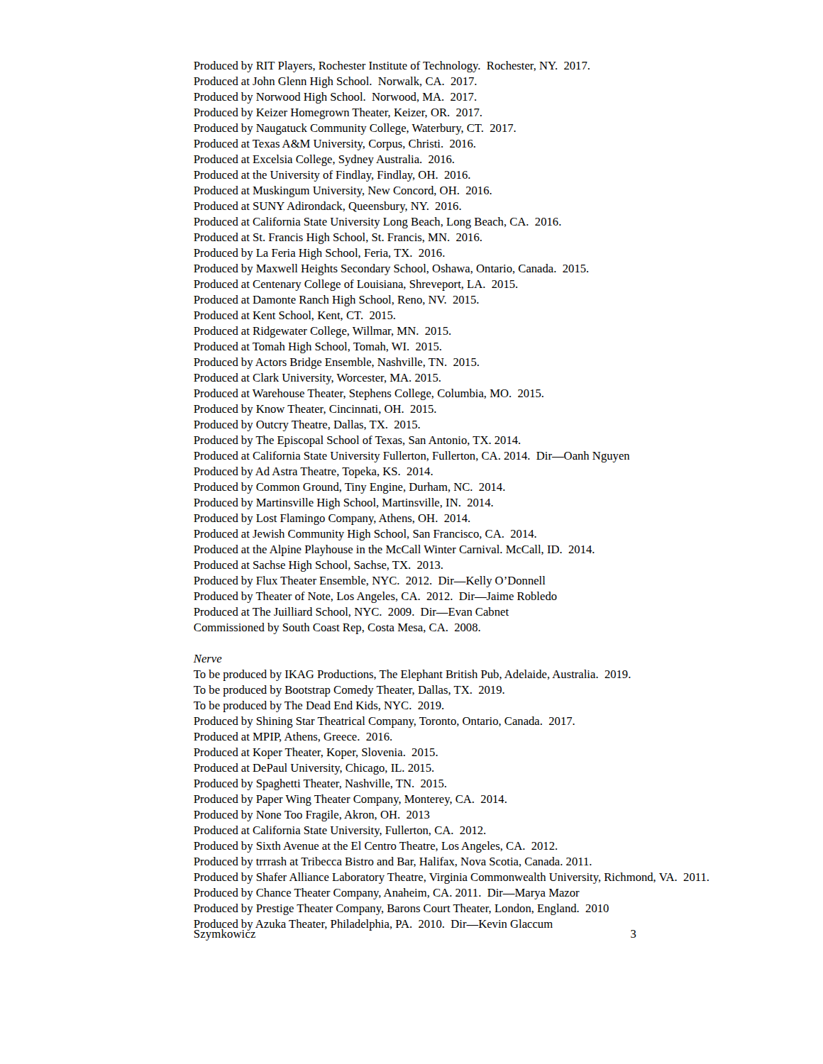Produced by RIT Players, Rochester Institute of Technology. Rochester, NY. 2017.
Produced at John Glenn High School. Norwalk, CA. 2017.
Produced by Norwood High School. Norwood, MA. 2017.
Produced by Keizer Homegrown Theater, Keizer, OR. 2017.
Produced by Naugatuck Community College, Waterbury, CT. 2017.
Produced at Texas A&M University, Corpus, Christi. 2016.
Produced at Excelsia College, Sydney Australia. 2016.
Produced at the University of Findlay, Findlay, OH. 2016.
Produced at Muskingum University, New Concord, OH. 2016.
Produced at SUNY Adirondack, Queensbury, NY. 2016.
Produced at California State University Long Beach, Long Beach, CA. 2016.
Produced at St. Francis High School, St. Francis, MN. 2016.
Produced by La Feria High School, Feria, TX. 2016.
Produced by Maxwell Heights Secondary School, Oshawa, Ontario, Canada. 2015.
Produced at Centenary College of Louisiana, Shreveport, LA. 2015.
Produced at Damonte Ranch High School, Reno, NV. 2015.
Produced at Kent School, Kent, CT. 2015.
Produced at Ridgewater College, Willmar, MN. 2015.
Produced at Tomah High School, Tomah, WI. 2015.
Produced by Actors Bridge Ensemble, Nashville, TN. 2015.
Produced at Clark University, Worcester, MA. 2015.
Produced at Warehouse Theater, Stephens College, Columbia, MO. 2015.
Produced by Know Theater, Cincinnati, OH. 2015.
Produced by Outcry Theatre, Dallas, TX. 2015.
Produced by The Episcopal School of Texas, San Antonio, TX. 2014.
Produced at California State University Fullerton, Fullerton, CA. 2014. Dir—Oanh Nguyen
Produced by Ad Astra Theatre, Topeka, KS. 2014.
Produced by Common Ground, Tiny Engine, Durham, NC. 2014.
Produced by Martinsville High School, Martinsville, IN. 2014.
Produced by Lost Flamingo Company, Athens, OH. 2014.
Produced at Jewish Community High School, San Francisco, CA. 2014.
Produced at the Alpine Playhouse in the McCall Winter Carnival. McCall, ID. 2014.
Produced at Sachse High School, Sachse, TX. 2013.
Produced by Flux Theater Ensemble, NYC. 2012. Dir—Kelly O’Donnell
Produced by Theater of Note, Los Angeles, CA. 2012. Dir—Jaime Robledo
Produced at The Juilliard School, NYC. 2009. Dir—Evan Cabnet
Commissioned by South Coast Rep, Costa Mesa, CA. 2008.
Nerve
To be produced by IKAG Productions, The Elephant British Pub, Adelaide, Australia. 2019.
To be produced by Bootstrap Comedy Theater, Dallas, TX. 2019.
To be produced by The Dead End Kids, NYC. 2019.
Produced by Shining Star Theatrical Company, Toronto, Ontario, Canada. 2017.
Produced at MPIP, Athens, Greece. 2016.
Produced at Koper Theater, Koper, Slovenia. 2015.
Produced at DePaul University, Chicago, IL. 2015.
Produced by Spaghetti Theater, Nashville, TN. 2015.
Produced by Paper Wing Theater Company, Monterey, CA. 2014.
Produced by None Too Fragile, Akron, OH. 2013
Produced at California State University, Fullerton, CA. 2012.
Produced by Sixth Avenue at the El Centro Theatre, Los Angeles, CA. 2012.
Produced by trrrash at Tribecca Bistro and Bar, Halifax, Nova Scotia, Canada. 2011.
Produced by Shafer Alliance Laboratory Theatre, Virginia Commonwealth University, Richmond, VA. 2011.
Produced by Chance Theater Company, Anaheim, CA. 2011. Dir—Marya Mazor
Produced by Prestige Theater Company, Barons Court Theater, London, England. 2010
Produced by Azuka Theater, Philadelphia, PA. 2010. Dir—Kevin Glaccum
Szymkowicz 3